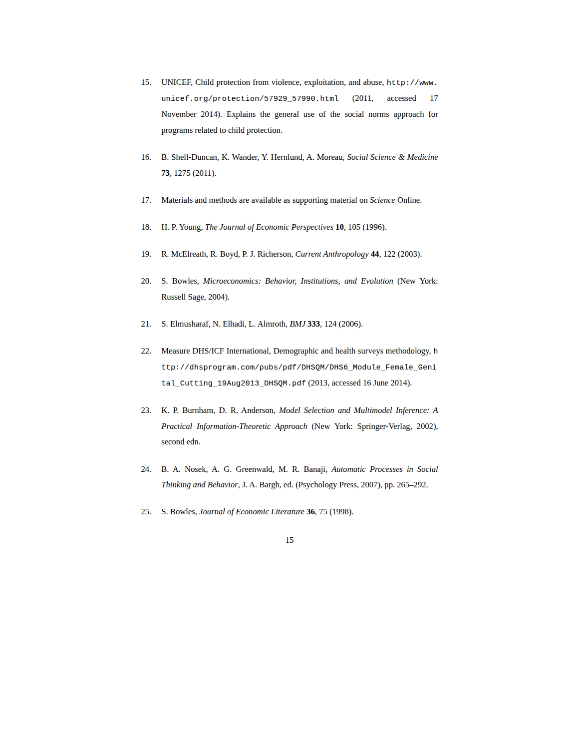15. UNICEF, Child protection from violence, exploitation, and abuse, http://www.unicef.org/protection/57929_57990.html (2011, accessed 17 November 2014). Explains the general use of the social norms approach for programs related to child protection.
16. B. Shell-Duncan, K. Wander, Y. Hernlund, A. Moreau, Social Science & Medicine 73, 1275 (2011).
17. Materials and methods are available as supporting material on Science Online.
18. H. P. Young, The Journal of Economic Perspectives 10, 105 (1996).
19. R. McElreath, R. Boyd, P. J. Richerson, Current Anthropology 44, 122 (2003).
20. S. Bowles, Microeconomics: Behavior, Institutions, and Evolution (New York: Russell Sage, 2004).
21. S. Elmusharaf, N. Elhadi, L. Almroth, BMJ 333, 124 (2006).
22. Measure DHS/ICF International, Demographic and health surveys methodology, http://dhsprogram.com/pubs/pdf/DHSQM/DHS6_Module_Female_Genital_Cutting_19Aug2013_DHSQM.pdf (2013, accessed 16 June 2014).
23. K. P. Burnham, D. R. Anderson, Model Selection and Multimodel Inference: A Practical Information-Theoretic Approach (New York: Springer-Verlag, 2002), second edn.
24. B. A. Nosek, A. G. Greenwald, M. R. Banaji, Automatic Processes in Social Thinking and Behavior, J. A. Bargh, ed. (Psychology Press, 2007), pp. 265–292.
25. S. Bowles, Journal of Economic Literature 36, 75 (1998).
15